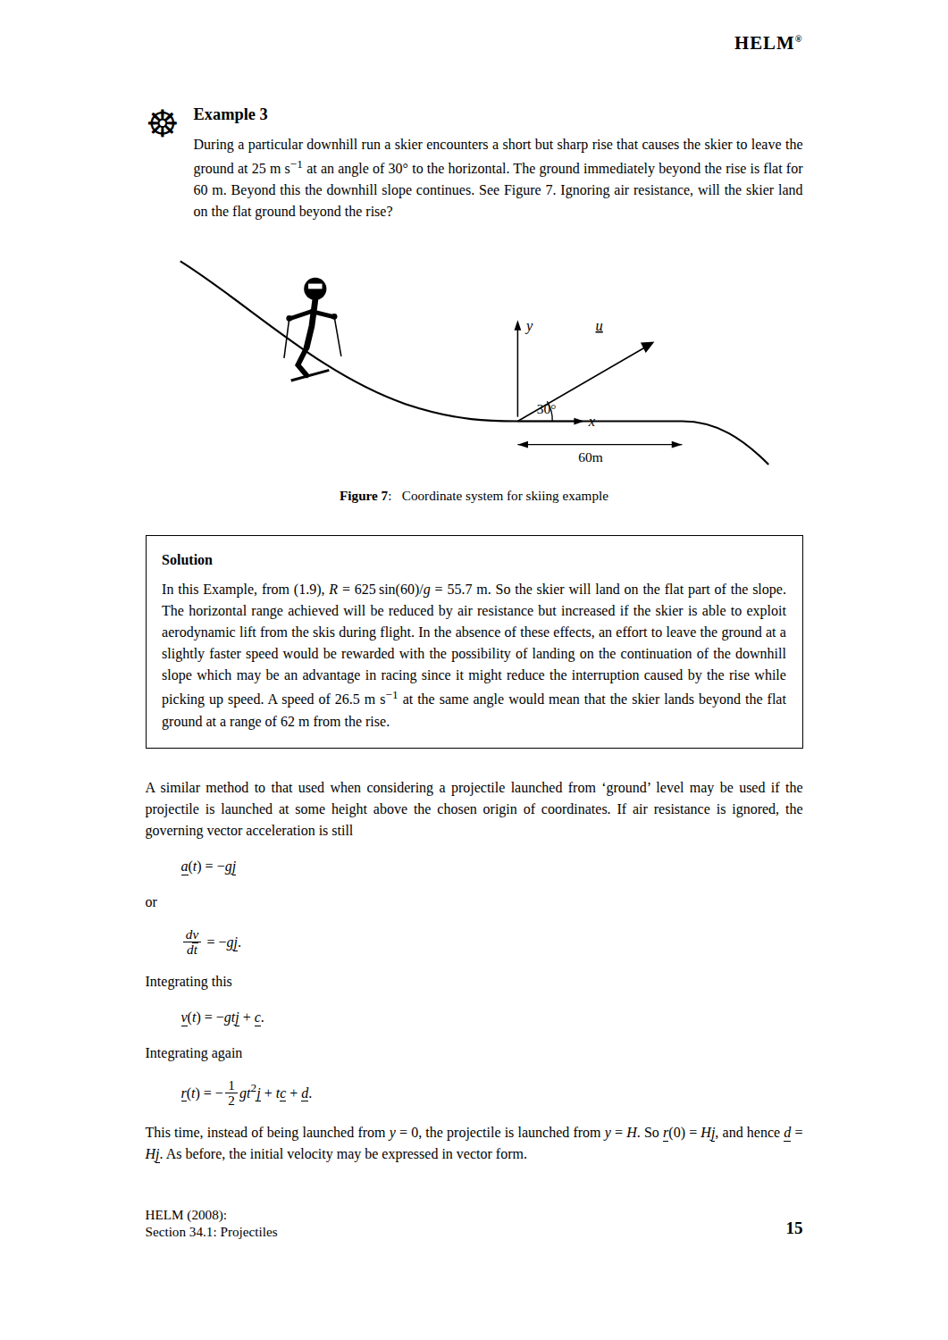HELM®
☸
Example 3
During a particular downhill run a skier encounters a short but sharp rise that causes the skier to leave the ground at 25 m s−1 at an angle of 30° to the horizontal. The ground immediately beyond the rise is flat for 60 m. Beyond this the downhill slope continues. See Figure 7. Ignoring air resistance, will the skier land on the flat ground beyond the rise?
Coordinate system for skiing example A skier descends a curved slope, reaches a rise, and leaves the ground with velocity u at 30 degrees above the horizontal x axis. The flat ground beyond the rise extends 60 metres before the downhill slope continues. y x u 30° 60m
Figure 7: Coordinate system for skiing example
Solution
In this Example, from (1.9), R = 625 sin(60)/g = 55.7 m. So the skier will land on the flat part of the slope. The horizontal range achieved will be reduced by air resistance but increased if the skier is able to exploit aerodynamic lift from the skis during flight. In the absence of these effects, an effort to leave the ground at a slightly faster speed would be rewarded with the possibility of landing on the continuation of the downhill slope which may be an advantage in racing since it might reduce the interruption caused by the rise while picking up speed. A speed of 26.5 m s−1 at the same angle would mean that the skier lands beyond the flat ground at a range of 62 m from the rise.
A similar method to that used when considering a projectile launched from ‘ground’ level may be used if the projectile is launched at some height above the chosen origin of coordinates. If air resistance is ignored, the governing vector acceleration is still
a(t) = −gj
or
dv dt = −gj.
Integrating this
v(t) = −gt j + c.
Integrating again
r(t) = −12 gt2j + tc + d.
This time, instead of being launched from y = 0, the projectile is launched from y = H. So r(0) = Hj, and hence d = Hj. As before, the initial velocity may be expressed in vector form.
HELM (2008):
Section 34.1: Projectiles
15